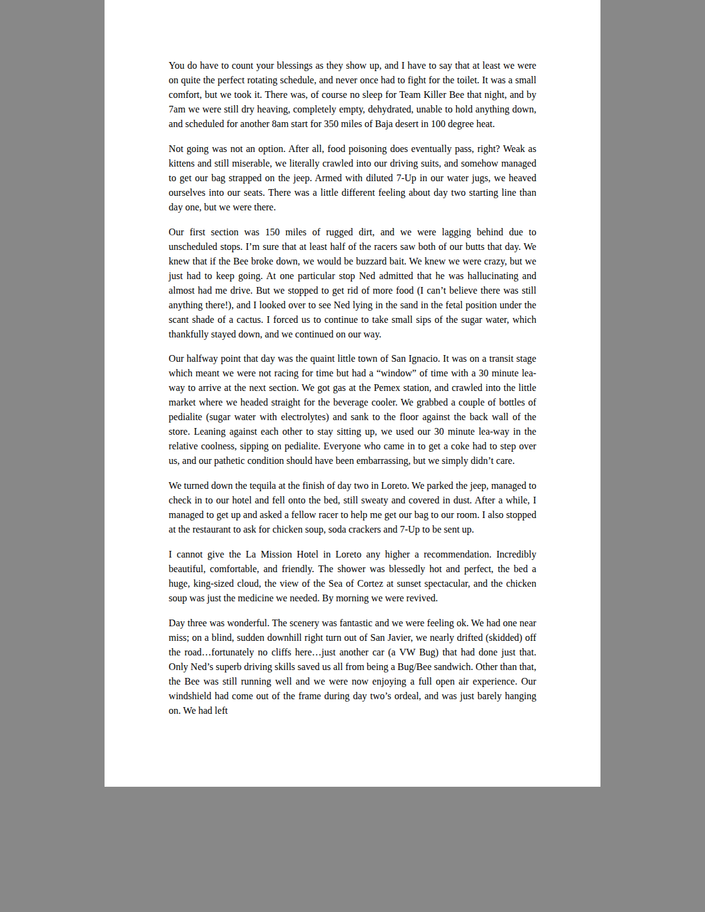You do have to count your blessings as they show up, and I have to say that at least we were on quite the perfect rotating schedule, and never once had to fight for the toilet. It was a small comfort, but we took it. There was, of course no sleep for Team Killer Bee that night, and by 7am we were still dry heaving, completely empty, dehydrated, unable to hold anything down, and scheduled for another 8am start for 350 miles of Baja desert in 100 degree heat.
Not going was not an option. After all, food poisoning does eventually pass, right? Weak as kittens and still miserable, we literally crawled into our driving suits, and somehow managed to get our bag strapped on the jeep. Armed with diluted 7-Up in our water jugs, we heaved ourselves into our seats. There was a little different feeling about day two starting line than day one, but we were there.
Our first section was 150 miles of rugged dirt, and we were lagging behind due to unscheduled stops. I’m sure that at least half of the racers saw both of our butts that day. We knew that if the Bee broke down, we would be buzzard bait. We knew we were crazy, but we just had to keep going. At one particular stop Ned admitted that he was hallucinating and almost had me drive. But we stopped to get rid of more food (I can’t believe there was still anything there!), and I looked over to see Ned lying in the sand in the fetal position under the scant shade of a cactus. I forced us to continue to take small sips of the sugar water, which thankfully stayed down, and we continued on our way.
Our halfway point that day was the quaint little town of San Ignacio. It was on a transit stage which meant we were not racing for time but had a “window” of time with a 30 minute lea-way to arrive at the next section. We got gas at the Pemex station, and crawled into the little market where we headed straight for the beverage cooler. We grabbed a couple of bottles of pedialite (sugar water with electrolytes) and sank to the floor against the back wall of the store. Leaning against each other to stay sitting up, we used our 30 minute lea-way in the relative coolness, sipping on pedialite. Everyone who came in to get a coke had to step over us, and our pathetic condition should have been embarrassing, but we simply didn’t care.
We turned down the tequila at the finish of day two in Loreto. We parked the jeep, managed to check in to our hotel and fell onto the bed, still sweaty and covered in dust. After a while, I managed to get up and asked a fellow racer to help me get our bag to our room. I also stopped at the restaurant to ask for chicken soup, soda crackers and 7-Up to be sent up.
I cannot give the La Mission Hotel in Loreto any higher a recommendation. Incredibly beautiful, comfortable, and friendly. The shower was blessedly hot and perfect, the bed a huge, king-sized cloud, the view of the Sea of Cortez at sunset spectacular, and the chicken soup was just the medicine we needed. By morning we were revived.
Day three was wonderful. The scenery was fantastic and we were feeling ok. We had one near miss; on a blind, sudden downhill right turn out of San Javier, we nearly drifted (skidded) off the road…fortunately no cliffs here…just another car (a VW Bug) that had done just that. Only Ned’s superb driving skills saved us all from being a Bug/Bee sandwich. Other than that, the Bee was still running well and we were now enjoying a full open air experience. Our windshield had come out of the frame during day two’s ordeal, and was just barely hanging on. We had left